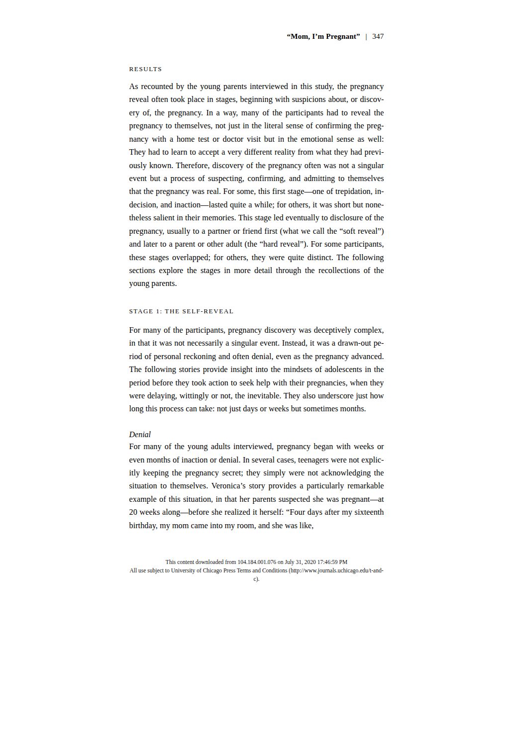“Mom, I’m Pregnant”|347
Results
As recounted by the young parents interviewed in this study, the pregnancy reveal often took place in stages, beginning with suspicions about, or discovery of, the pregnancy. In a way, many of the participants had to reveal the pregnancy to themselves, not just in the literal sense of confirming the pregnancy with a home test or doctor visit but in the emotional sense as well: They had to learn to accept a very different reality from what they had previously known. Therefore, discovery of the pregnancy often was not a singular event but a process of suspecting, confirming, and admitting to themselves that the pregnancy was real. For some, this first stage—one of trepidation, indecision, and inaction—lasted quite a while; for others, it was short but nonetheless salient in their memories. This stage led eventually to disclosure of the pregnancy, usually to a partner or friend first (what we call the “soft reveal”) and later to a parent or other adult (the “hard reveal”). For some participants, these stages overlapped; for others, they were quite distinct. The following sections explore the stages in more detail through the recollections of the young parents.
Stage 1: The Self-Reveal
For many of the participants, pregnancy discovery was deceptively complex, in that it was not necessarily a singular event. Instead, it was a drawn-out period of personal reckoning and often denial, even as the pregnancy advanced. The following stories provide insight into the mindsets of adolescents in the period before they took action to seek help with their pregnancies, when they were delaying, wittingly or not, the inevitable. They also underscore just how long this process can take: not just days or weeks but sometimes months.
Denial
For many of the young adults interviewed, pregnancy began with weeks or even months of inaction or denial. In several cases, teenagers were not explicitly keeping the pregnancy secret; they simply were not acknowledging the situation to themselves. Veronica’s story provides a particularly remarkable example of this situation, in that her parents suspected she was pregnant—at 20 weeks along—before she realized it herself: “Four days after my sixteenth birthday, my mom came into my room, and she was like,
This content downloaded from 104.184.001.076 on July 31, 2020 17:46:59 PM
All use subject to University of Chicago Press Terms and Conditions (http://www.journals.uchicago.edu/t-and-c).